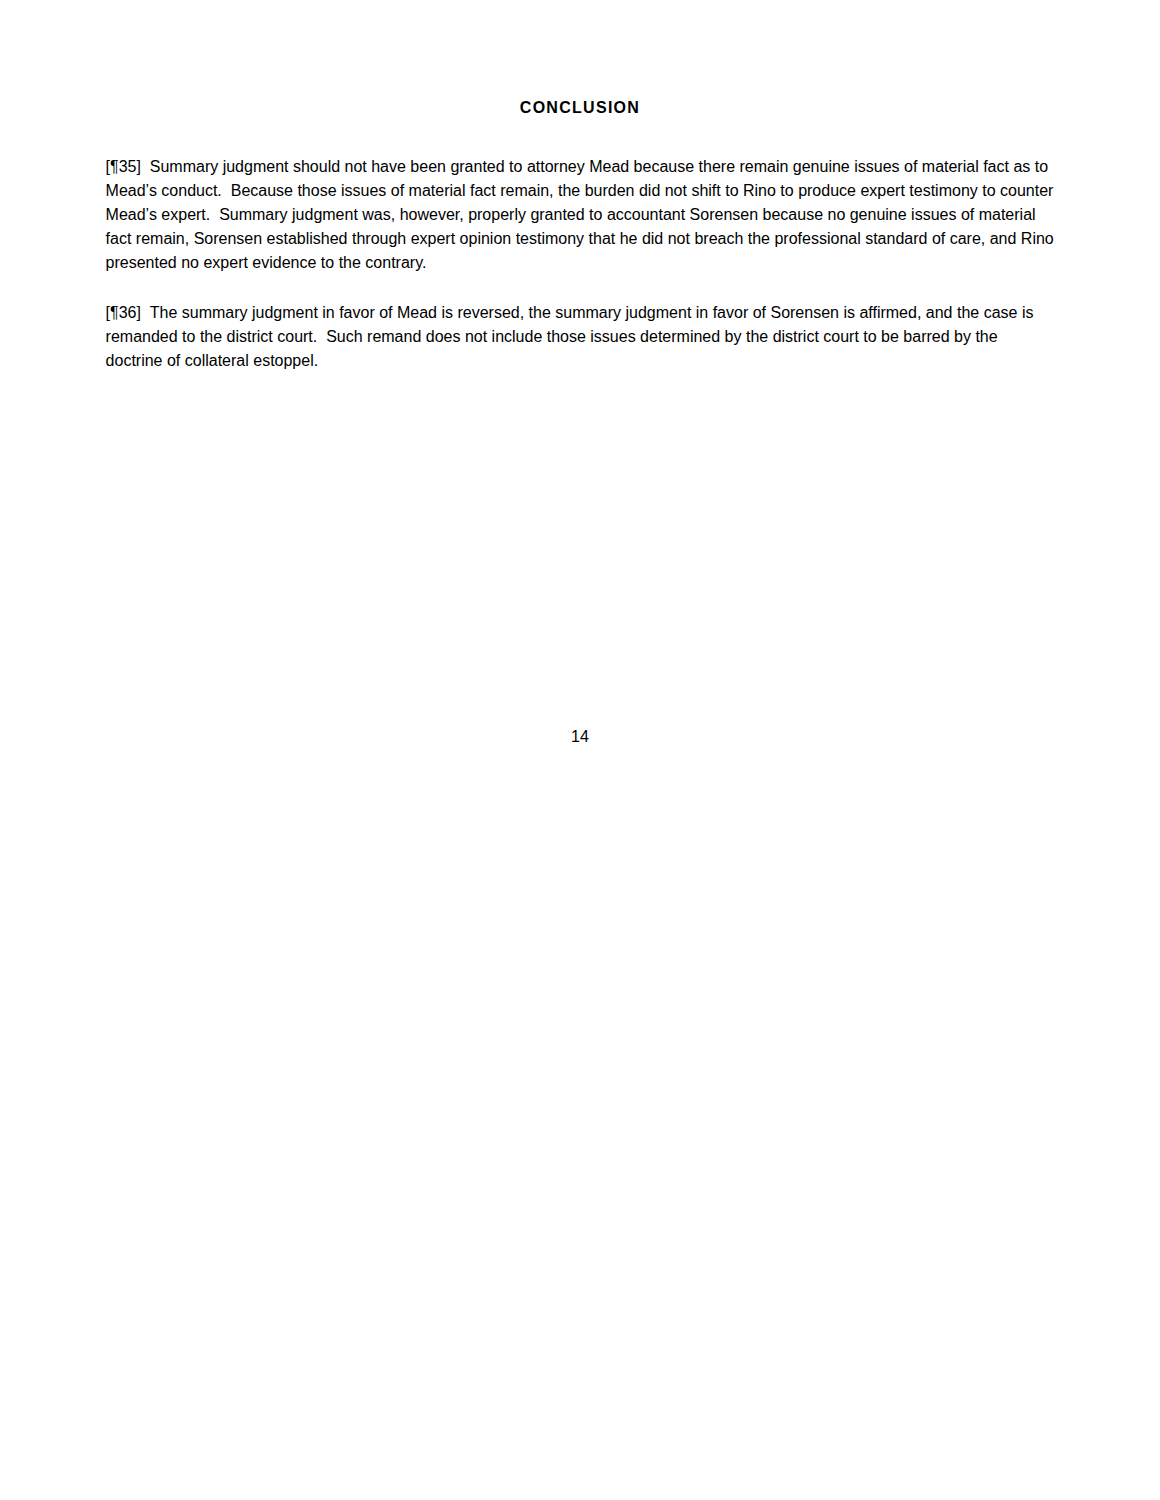CONCLUSION
[¶35] Summary judgment should not have been granted to attorney Mead because there remain genuine issues of material fact as to Mead’s conduct. Because those issues of material fact remain, the burden did not shift to Rino to produce expert testimony to counter Mead’s expert. Summary judgment was, however, properly granted to accountant Sorensen because no genuine issues of material fact remain, Sorensen established through expert opinion testimony that he did not breach the professional standard of care, and Rino presented no expert evidence to the contrary.
[¶36] The summary judgment in favor of Mead is reversed, the summary judgment in favor of Sorensen is affirmed, and the case is remanded to the district court. Such remand does not include those issues determined by the district court to be barred by the doctrine of collateral estoppel.
14